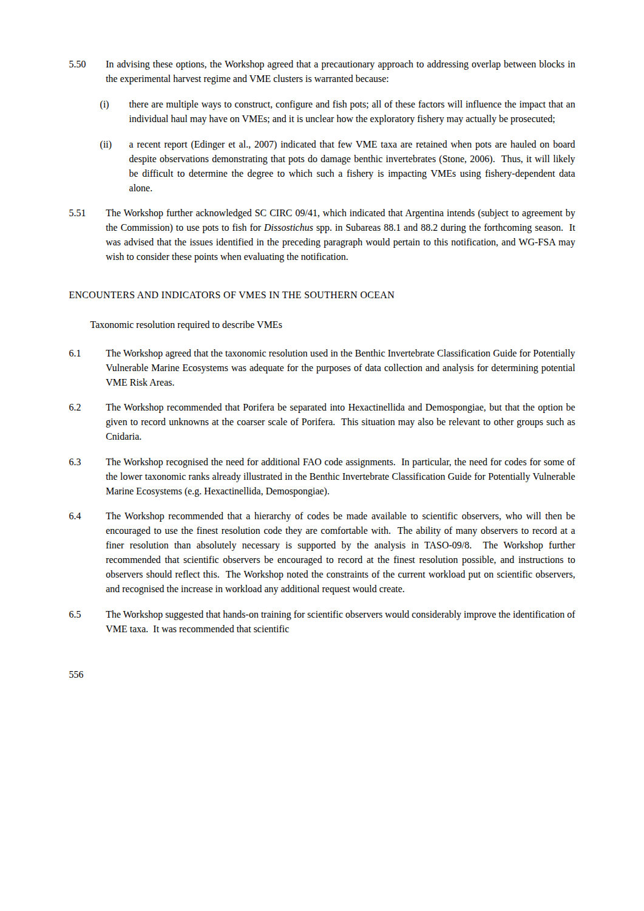5.50 In advising these options, the Workshop agreed that a precautionary approach to addressing overlap between blocks in the experimental harvest regime and VME clusters is warranted because:
(i) there are multiple ways to construct, configure and fish pots; all of these factors will influence the impact that an individual haul may have on VMEs; and it is unclear how the exploratory fishery may actually be prosecuted;
(ii) a recent report (Edinger et al., 2007) indicated that few VME taxa are retained when pots are hauled on board despite observations demonstrating that pots do damage benthic invertebrates (Stone, 2006). Thus, it will likely be difficult to determine the degree to which such a fishery is impacting VMEs using fishery-dependent data alone.
5.51 The Workshop further acknowledged SC CIRC 09/41, which indicated that Argentina intends (subject to agreement by the Commission) to use pots to fish for Dissostichus spp. in Subareas 88.1 and 88.2 during the forthcoming season. It was advised that the issues identified in the preceding paragraph would pertain to this notification, and WG-FSA may wish to consider these points when evaluating the notification.
Encounters and indicators of VMEs in the Southern Ocean
Taxonomic resolution required to describe VMEs
6.1 The Workshop agreed that the taxonomic resolution used in the Benthic Invertebrate Classification Guide for Potentially Vulnerable Marine Ecosystems was adequate for the purposes of data collection and analysis for determining potential VME Risk Areas.
6.2 The Workshop recommended that Porifera be separated into Hexactinellida and Demospongiae, but that the option be given to record unknowns at the coarser scale of Porifera. This situation may also be relevant to other groups such as Cnidaria.
6.3 The Workshop recognised the need for additional FAO code assignments. In particular, the need for codes for some of the lower taxonomic ranks already illustrated in the Benthic Invertebrate Classification Guide for Potentially Vulnerable Marine Ecosystems (e.g. Hexactinellida, Demospongiae).
6.4 The Workshop recommended that a hierarchy of codes be made available to scientific observers, who will then be encouraged to use the finest resolution code they are comfortable with. The ability of many observers to record at a finer resolution than absolutely necessary is supported by the analysis in TASO-09/8. The Workshop further recommended that scientific observers be encouraged to record at the finest resolution possible, and instructions to observers should reflect this. The Workshop noted the constraints of the current workload put on scientific observers, and recognised the increase in workload any additional request would create.
6.5 The Workshop suggested that hands-on training for scientific observers would considerably improve the identification of VME taxa. It was recommended that scientific
556